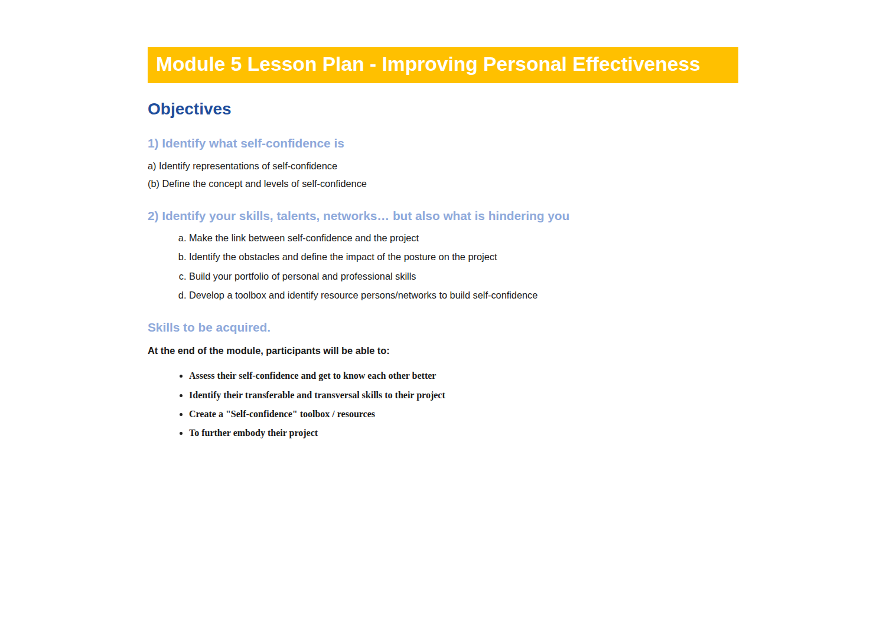Module 5 Lesson Plan - Improving Personal Effectiveness
Objectives
1) Identify what self-confidence is
a) Identify representations of self-confidence
(b) Define the concept and levels of self-confidence
2) Identify your skills, talents, networks… but also what is hindering you
Make the link between self-confidence and the project
Identify the obstacles and define the impact of the posture on the project
Build your portfolio of personal and professional skills
Develop a toolbox and identify resource persons/networks to build self-confidence
Skills to be acquired.
At the end of the module, participants will be able to:
Assess their self-confidence and get to know each other better
Identify their transferable and transversal skills to their project
Create a "Self-confidence" toolbox / resources
To further embody their project